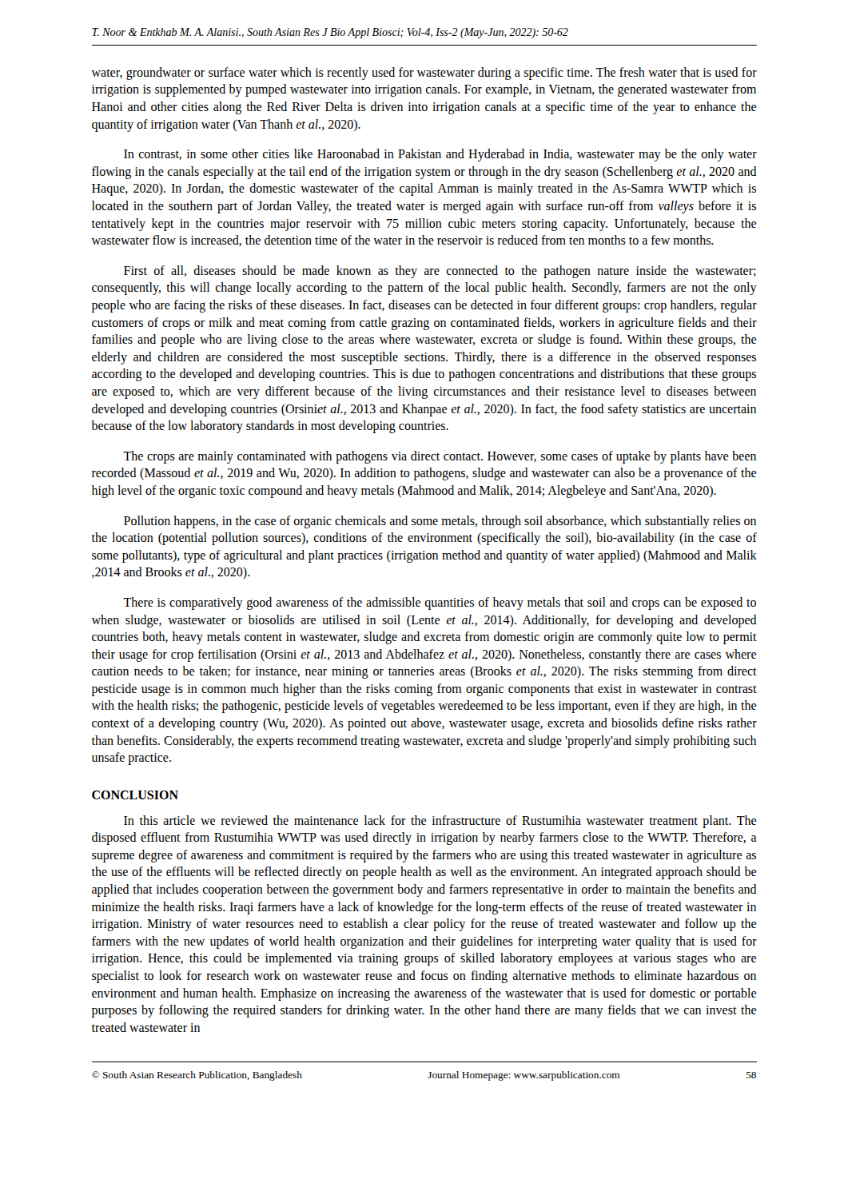T. Noor & Entkhab M. A. Alanisi., South Asian Res J Bio Appl Biosci; Vol-4, Iss-2 (May-Jun, 2022): 50-62
water, groundwater or surface water which is recently used for wastewater during a specific time. The fresh water that is used for irrigation is supplemented by pumped wastewater into irrigation canals. For example, in Vietnam, the generated wastewater from Hanoi and other cities along the Red River Delta is driven into irrigation canals at a specific time of the year to enhance the quantity of irrigation water (Van Thanh et al., 2020).
In contrast, in some other cities like Haroonabad in Pakistan and Hyderabad in India, wastewater may be the only water flowing in the canals especially at the tail end of the irrigation system or through in the dry season (Schellenberg et al., 2020 and Haque, 2020). In Jordan, the domestic wastewater of the capital Amman is mainly treated in the As-Samra WWTP which is located in the southern part of Jordan Valley, the treated water is merged again with surface run-off from valleys before it is tentatively kept in the countries major reservoir with 75 million cubic meters storing capacity. Unfortunately, because the wastewater flow is increased, the detention time of the water in the reservoir is reduced from ten months to a few months.
First of all, diseases should be made known as they are connected to the pathogen nature inside the wastewater; consequently, this will change locally according to the pattern of the local public health. Secondly, farmers are not the only people who are facing the risks of these diseases. In fact, diseases can be detected in four different groups: crop handlers, regular customers of crops or milk and meat coming from cattle grazing on contaminated fields, workers in agriculture fields and their families and people who are living close to the areas where wastewater, excreta or sludge is found. Within these groups, the elderly and children are considered the most susceptible sections. Thirdly, there is a difference in the observed responses according to the developed and developing countries. This is due to pathogen concentrations and distributions that these groups are exposed to, which are very different because of the living circumstances and their resistance level to diseases between developed and developing countries (Orsiniet al., 2013 and Khanpae et al., 2020). In fact, the food safety statistics are uncertain because of the low laboratory standards in most developing countries.
The crops are mainly contaminated with pathogens via direct contact. However, some cases of uptake by plants have been recorded (Massoud et al., 2019 and Wu, 2020). In addition to pathogens, sludge and wastewater can also be a provenance of the high level of the organic toxic compound and heavy metals (Mahmood and Malik, 2014; Alegbeleye and Sant'Ana, 2020).
Pollution happens, in the case of organic chemicals and some metals, through soil absorbance, which substantially relies on the location (potential pollution sources), conditions of the environment (specifically the soil), bio-availability (in the case of some pollutants), type of agricultural and plant practices (irrigation method and quantity of water applied) (Mahmood and Malik ,2014 and Brooks et al., 2020).
There is comparatively good awareness of the admissible quantities of heavy metals that soil and crops can be exposed to when sludge, wastewater or biosolids are utilised in soil (Lente et al., 2014). Additionally, for developing and developed countries both, heavy metals content in wastewater, sludge and excreta from domestic origin are commonly quite low to permit their usage for crop fertilisation (Orsini et al., 2013 and Abdelhafez et al., 2020). Nonetheless, constantly there are cases where caution needs to be taken; for instance, near mining or tanneries areas (Brooks et al., 2020). The risks stemming from direct pesticide usage is in common much higher than the risks coming from organic components that exist in wastewater in contrast with the health risks; the pathogenic, pesticide levels of vegetables weredeemed to be less important, even if they are high, in the context of a developing country (Wu, 2020). As pointed out above, wastewater usage, excreta and biosolids define risks rather than benefits. Considerably, the experts recommend treating wastewater, excreta and sludge 'properly'and simply prohibiting such unsafe practice.
Conclusion
In this article we reviewed the maintenance lack for the infrastructure of Rustumihia wastewater treatment plant. The disposed effluent from Rustumihia WWTP was used directly in irrigation by nearby farmers close to the WWTP. Therefore, a supreme degree of awareness and commitment is required by the farmers who are using this treated wastewater in agriculture as the use of the effluents will be reflected directly on people health as well as the environment. An integrated approach should be applied that includes cooperation between the government body and farmers representative in order to maintain the benefits and minimize the health risks. Iraqi farmers have a lack of knowledge for the long-term effects of the reuse of treated wastewater in irrigation. Ministry of water resources need to establish a clear policy for the reuse of treated wastewater and follow up the farmers with the new updates of world health organization and their guidelines for interpreting water quality that is used for irrigation. Hence, this could be implemented via training groups of skilled laboratory employees at various stages who are specialist to look for research work on wastewater reuse and focus on finding alternative methods to eliminate hazardous on environment and human health. Emphasize on increasing the awareness of the wastewater that is used for domestic or portable purposes by following the required standers for drinking water. In the other hand there are many fields that we can invest the treated wastewater in
© South Asian Research Publication, Bangladesh Journal Homepage: www.sarpublication.com 58